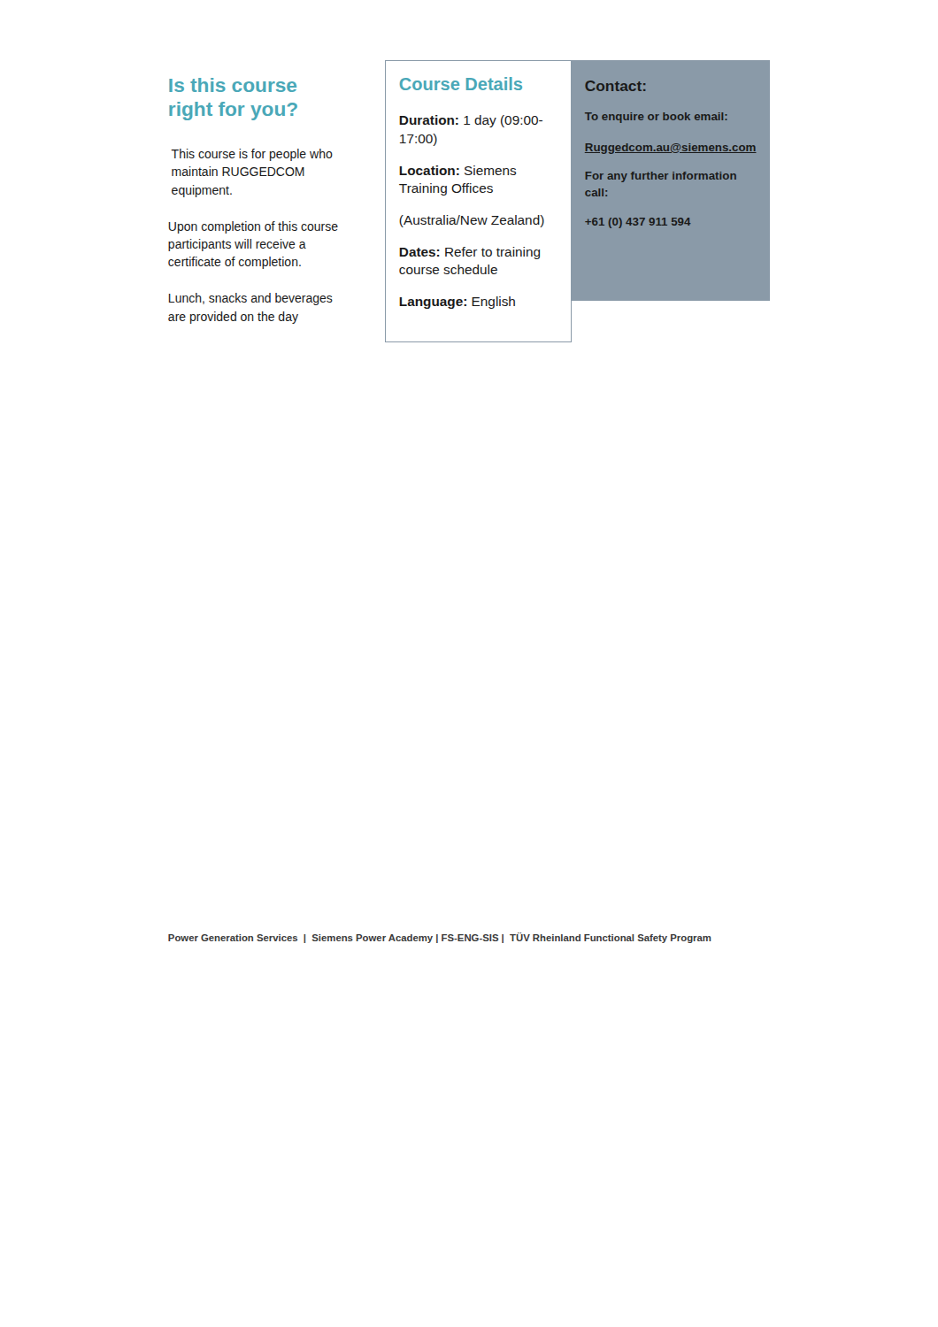Is this course right for you?
This course is for people who maintain RUGGEDCOM equipment.
Upon completion of this course participants will receive a certificate of completion.
Lunch, snacks and beverages are provided on the day
Course Details
Duration: 1 day (09:00-17:00)
Location: Siemens Training Offices
(Australia/New Zealand)
Dates: Refer to training course schedule
Language: English
Contact:
To enquire or book email:
Ruggedcom.au@siemens.com
For any further information call:
+61 (0) 437 911 594
Power Generation Services | Siemens Power Academy | FS-ENG-SIS | TÜV Rheinland Functional Safety Program